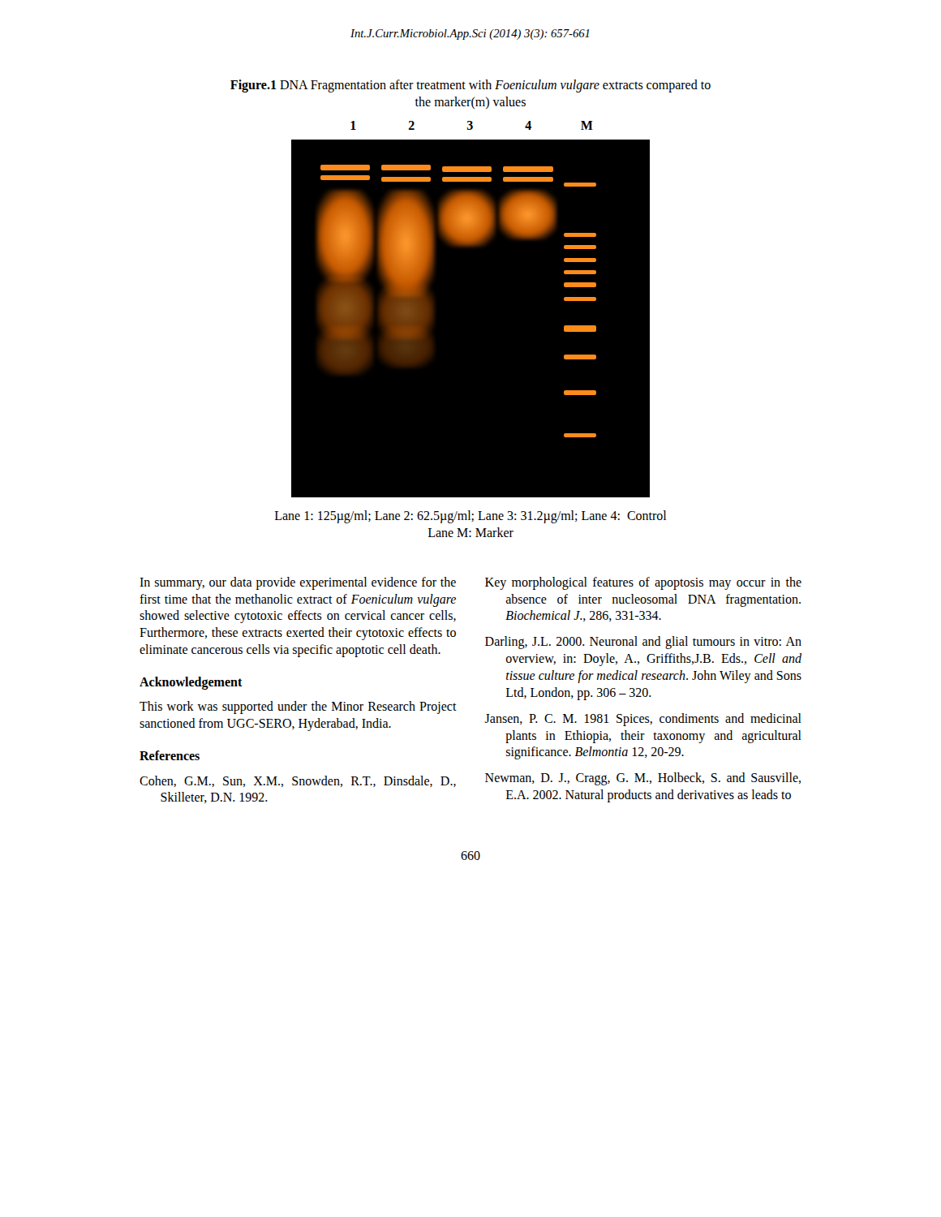Int.J.Curr.Microbiol.App.Sci (2014) 3(3): 657-661
Figure.1 DNA Fragmentation after treatment with Foeniculum vulgare extracts compared to the marker(m) values
1234 M
Lane 1: 125µg/ml; Lane 2: 62.5µg/ml; Lane 3: 31.2µg/ml; Lane 4: Control
Lane M: Marker
In summary, our data provide experimental evidence for the first time that the methanolic extract of Foeniculum vulgare showed selective cytotoxic effects on cervical cancer cells, Furthermore, these extracts exerted their cytotoxic effects to eliminate cancerous cells via specific apoptotic cell death.
Acknowledgement
This work was supported under the Minor Research Project sanctioned from UGC-SERO, Hyderabad, India.
References
Cohen, G.M., Sun, X.M., Snowden, R.T., Dinsdale, D., Skilleter, D.N. 1992.
Key morphological features of apoptosis may occur in the absence of inter nucleosomal DNA fragmentation. Biochemical J., 286, 331-334.
Darling, J.L. 2000. Neuronal and glial tumours in vitro: An overview, in: Doyle, A., Griffiths,J.B. Eds., Cell and tissue culture for medical research. John Wiley and Sons Ltd, London, pp. 306 – 320.
Jansen, P. C. M. 1981 Spices, condiments and medicinal plants in Ethiopia, their taxonomy and agricultural significance. Belmontia 12, 20-29.
Newman, D. J., Cragg, G. M., Holbeck, S. and Sausville, E.A. 2002. Natural products and derivatives as leads to
660